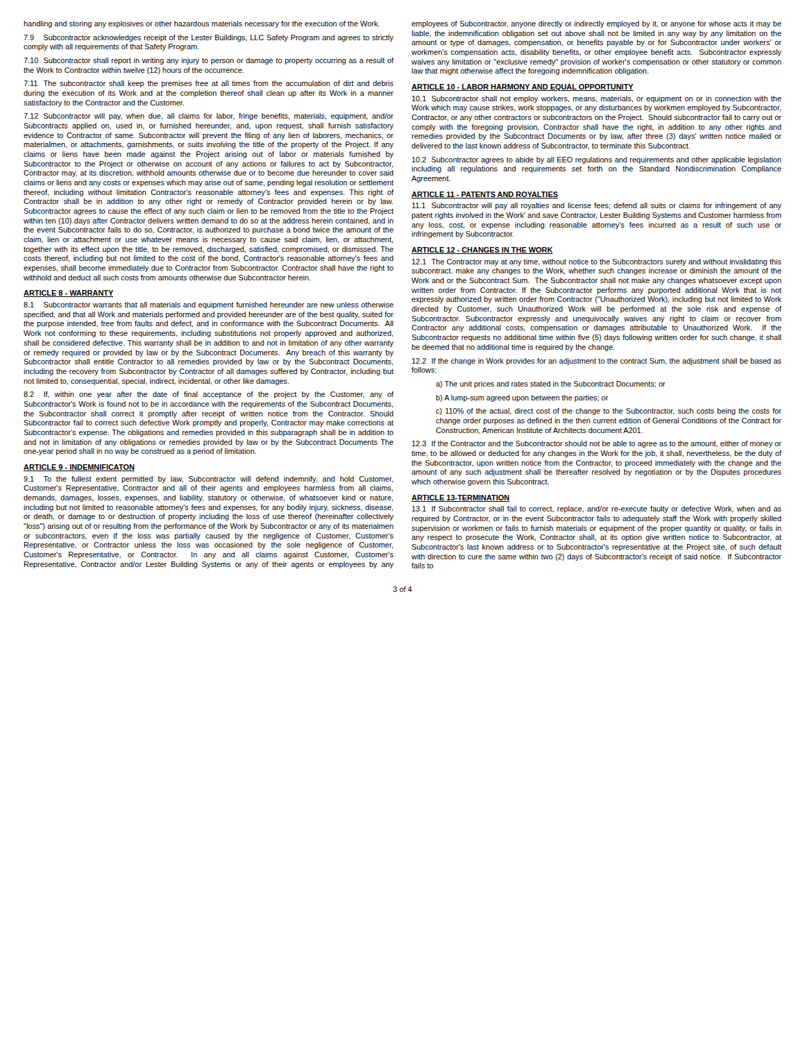handling and storing any explosives or other hazardous materials necessary for the execution of the Work.
7.9 Subcontractor acknowledges receipt of the Lester Buildings, LLC Safety Program and agrees to strictly comply with all requirements of that Safety Program.
7.10 Subcontractor shall report in writing any injury to person or damage to property occurring as a result of the Work to Contractor within twelve (12) hours of the occurrence.
7.11 The subcontractor shall keep the premises free at all times from the accumulation of dirt and debris during the execution of its Work and at the completion thereof shall clean up after its Work in a manner satisfactory to the Contractor and the Customer.
7.12 Subcontractor will pay, when due, all claims for labor, fringe benefits, materials, equipment, and/or Subcontracts applied on, used in, or furnished hereunder, and, upon request, shall furnish satisfactory evidence to Contractor of same. Subcontractor will prevent the filing of any lien of laborers, mechanics, or materialmen, or attachments, garnishments, or suits involving the title of the property of the Project. If any claims or liens have been made against the Project arising out of labor or materials furnished by Subcontractor to the Project or otherwise on account of any actions or failures to act by Subcontractor, Contractor may, at its discretion, withhold amounts otherwise due or to become due hereunder to cover said claims or liens and any costs or expenses which may arise out of same, pending legal resolution or settlement thereof, including without limitation Contractor's reasonable attorney's fees and expenses. This right of Contractor shall be in addition to any other right or remedy of Contractor provided herein or by law. Subcontractor agrees to cause the effect of any such claim or lien to be removed from the title to the Project within ten (10) days after Contractor delivers written demand to do so at the address herein contained, and in the event Subcontractor fails to do so, Contractor, is authorized to purchase a bond twice the amount of the claim, lien or attachment or use whatever means is necessary to cause said claim, lien, or attachment, together with its effect upon the title, to be removed, discharged, satisfied, compromised, or dismissed. The costs thereof, including but not limited to the cost of the bond, Contractor's reasonable attorney's fees and expenses, shall become immediately due to Contractor from Subcontractor. Contractor shall have the right to withhold and deduct all such costs from amounts otherwise due Subcontractor herein.
ARTICLE 8 - WARRANTY
8.1 Subcontractor warrants that all materials and equipment furnished hereunder are new unless otherwise specified, and that all Work and materials performed and provided hereunder are of the best quality, suited for the purpose intended, free from faults and defect, and in conformance with the Subcontract Documents. All Work not conforming to these requirements, including substitutions not properly approved and authorized, shall be considered defective. This warranty shall be in addition to and not in limitation of any other warranty or remedy required or provided by law or by the Subcontract Documents. Any breach of this warranty by Subcontractor shall entitle Contractor to all remedies provided by law or by the Subcontract Documents, including the recovery from Subcontractor by Contractor of all damages suffered by Contractor, including but not limited to, consequential, special, indirect, incidental, or other like damages.
8.2 If, within one year after the date of final acceptance of the project by the Customer, any of Subcontractor's Work is found not to be in accordance with the requirements of the Subcontract Documents, the Subcontractor shall correct it promptly after receipt of written notice from the Contractor. Should Subcontractor fail to correct such defective Work promptly and properly, Contractor may make corrections at Subcontractor's expense. The obligations and remedies provided in this subparagraph shall be in addition to and not in limitation of any obligations or remedies provided by law or by the Subcontract Documents The one-year period shall in no way be construed as a period of limitation.
ARTICLE 9 - INDEMNIFICATON
9.1 To the fullest extent permitted by law, Subcontractor will defend indemnify, and hold Customer, Customer's Representative, Contractor and all of their agents and employees harmless from all claims, demands, damages, losses, expenses, and liability, statutory or otherwise, of whatsoever kind or nature, including but not limited to reasonable attorney's fees and expenses, for any bodily injury, sickness, disease, or death, or damage to or destruction of property including the loss of use thereof (hereinafter collectively "loss") arising out of or resulting from the performance of the Work by Subcontractor or any of its materialmen or subcontractors, even if the loss was partially caused by the negligence of Customer, Customer's Representative, or Contractor unless the loss was occasioned by the sole negligence of Customer, Customer's Representative, or Contractor. In any and all claims against Customer, Customer's Representative, Contractor and/or Lester Building Systems or any of their agents or employees by any employees of Subcontractor, anyone directly or indirectly employed by it, or anyone for whose acts it may be liable, the indemnification obligation set out above shall not be limited in any way by any limitation on the amount or type of damages, compensation, or benefits payable by or for Subcontractor under workers' or workmen's compensation acts, disability benefits, or other employee benefit acts. Subcontractor expressly waives any limitation or "exclusive remedy" provision of worker's compensation or other statutory or common law that might otherwise affect the foregoing indemnification obligation.
ARTICLE 10 - LABOR HARMONY AND EQUAL OPPORTUNITY
10.1 Subcontractor shall not employ workers, means, materials, or equipment on or in connection with the Work which may cause strikes, work stoppages, or any disturbances by workmen employed by Subcontractor, Contractor, or any other contractors or subcontractors on the Project. Should subcontractor fail to carry out or comply with the foregoing provision, Contractor shall have the right, in addition to any other rights and remedies provided by the Subcontract Documents or by law, after three (3) days' written notice mailed or delivered to the last known address of Subcontractor, to terminate this Subcontract.
10.2 Subcontractor agrees to abide by all EEO regulations and requirements and other applicable legislation including all regulations and requirements set forth on the Standard Nondiscrimination Compliance Agreement.
ARTICLE 11 - PATENTS AND ROYALTIES
11.1 Subcontractor will pay all royalties and license fees; defend all suits or claims for infringement of any patent rights involved in the Work' and save Contractor, Lester Building Systems and Customer harmless from any loss, cost, or expense including reasonable attorney's fees incurred as a result of such use or infringement by Subcontractor.
ARTICLE 12 - CHANGES IN THE WORK
12.1 The Contractor may at any time, without notice to the Subcontractors surety and without invalidating this subcontract. make any changes to the Work, whether such changes increase or diminish the amount of the Work and or the Subcontract Sum. The Subcontractor shall not make any changes whatsoever except upon written order from Contractor. If the Subcontractor performs any purported additional Work that is not expressly authorized by written order from Contractor ("Unauthorized Work), including but not limited to Work directed by Customer, such Unauthorized Work will be performed at the sole risk and expense of Subcontractor. Subcontractor expressly and unequivocally waives any right to claim or recover from Contractor any additional costs, compensation or damages attributable to Unauthorized Work. If the Subcontractor requests no additional time within five (5) days following written order for such change, it shall be deemed that no additional time is required by the change.
12.2 If the change in Work provides for an adjustment to the contract Sum, the adjustment shall be based as follows:
a) The unit prices and rates stated in the Subcontract Documents; or
b) A lump-sum agreed upon between the parties; or
c) 110% of the actual, direct cost of the change to the Subcontractor, such costs being the costs for change order purposes as defined in the then current edition of General Conditions of the Contract for Construction, American Institute of Architects document A201.
12.3 If the Contractor and the Subcontractor should not be able to agree as to the amount, either of money or time, to be allowed or deducted for any changes in the Work for the job, it shall, nevertheless, be the duty of the Subcontractor, upon written notice from the Contractor, to proceed immediately with the change and the amount of any such adjustment shall be thereafter resolved by negotiation or by the Disputes procedures which otherwise govern this Subcontract.
ARTICLE 13-TERMINATION
13.1 If Subcontractor shall fail to correct, replace, and/or re-execute faulty or defective Work, when and as required by Contractor, or in the event Subcontractor fails to adequately staff the Work with properly skilled supervision or workmen or fails to furnish materials or equipment of the proper quantity or quality, or fails in any respect to prosecute the Work, Contractor shall, at its option give written notice to Subcontractor, at Subcontractor's last known address or to Subcontractor's representative at the Project site, of such default with direction to cure the same within two (2) days of Subcontractor's receipt of said notice. If Subcontractor fails to
3 of 4